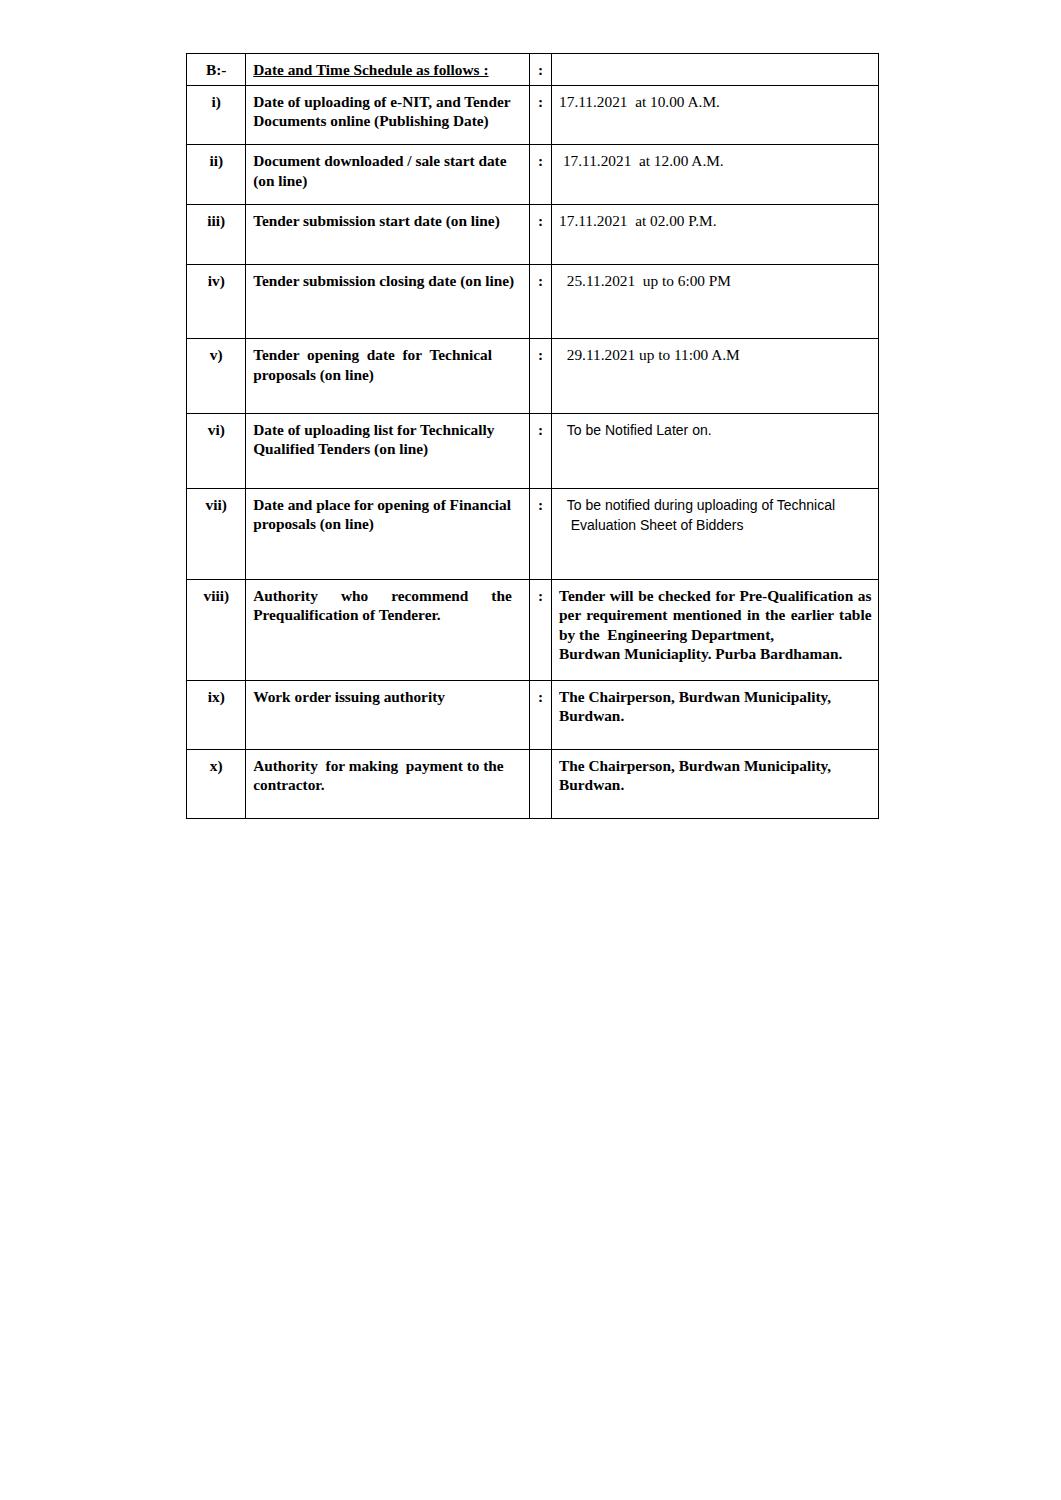| B:- | Date and Time Schedule as follows : | : | |
| i) | Date of uploading of e-NIT, and Tender Documents online (Publishing Date) | : | 17.11.2021 at 10.00 A.M. |
| ii) | Document downloaded / sale start date (on line) | : | 17.11.2021 at 12.00 A.M. |
| iii) | Tender submission start date (on line) | : | 17.11.2021 at 02.00 P.M. |
| iv) | Tender submission closing date (on line) | : | 25.11.2021 up to 6:00 PM |
| v) | Tender opening date for Technical proposals (on line) | : | 29.11.2021 up to 11:00 A.M |
| vi) | Date of uploading list for Technically Qualified Tenders (on line) | : | To be Notified Later on. |
| vii) | Date and place for opening of Financial proposals (on line) | : | To be notified during uploading of Technical Evaluation Sheet of Bidders |
| viii) | Authority who recommend the Prequalification of Tenderer. | : | Tender will be checked for Pre-Qualification as per requirement mentioned in the earlier table by the Engineering Department, Burdwan Municiaplity. Purba Bardhaman. |
| ix) | Work order issuing authority | : | The Chairperson, Burdwan Municipality, Burdwan. |
| x) | Authority for making payment to the contractor. | | The Chairperson, Burdwan Municipality, Burdwan. |